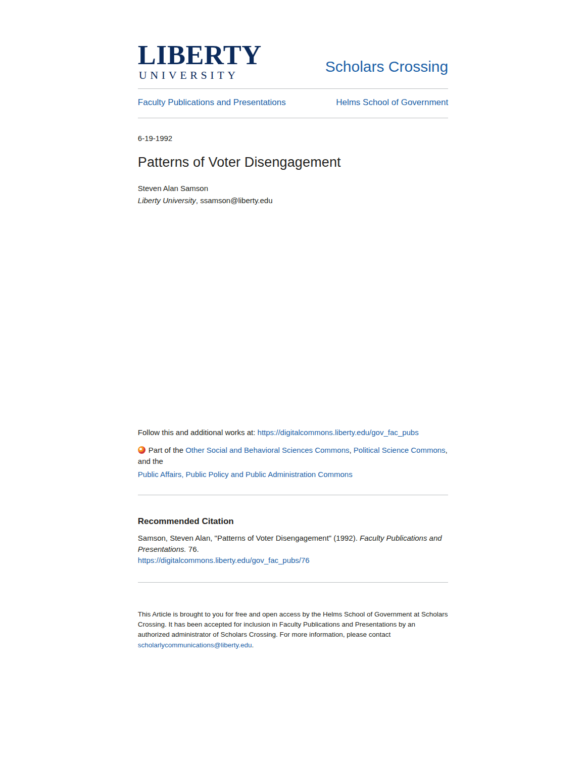LIBERTY UNIVERSITY
Scholars Crossing
Faculty Publications and Presentations
Helms School of Government
6-19-1992
Patterns of Voter Disengagement
Steven Alan Samson
Liberty University, ssamson@liberty.edu
Follow this and additional works at: https://digitalcommons.liberty.edu/gov_fac_pubs
Part of the Other Social and Behavioral Sciences Commons, Political Science Commons, and the
Public Affairs, Public Policy and Public Administration Commons
Recommended Citation
Samson, Steven Alan, "Patterns of Voter Disengagement" (1992). Faculty Publications and Presentations. 76.
https://digitalcommons.liberty.edu/gov_fac_pubs/76
This Article is brought to you for free and open access by the Helms School of Government at Scholars Crossing. It has been accepted for inclusion in Faculty Publications and Presentations by an authorized administrator of Scholars Crossing. For more information, please contact scholarlycommunications@liberty.edu.